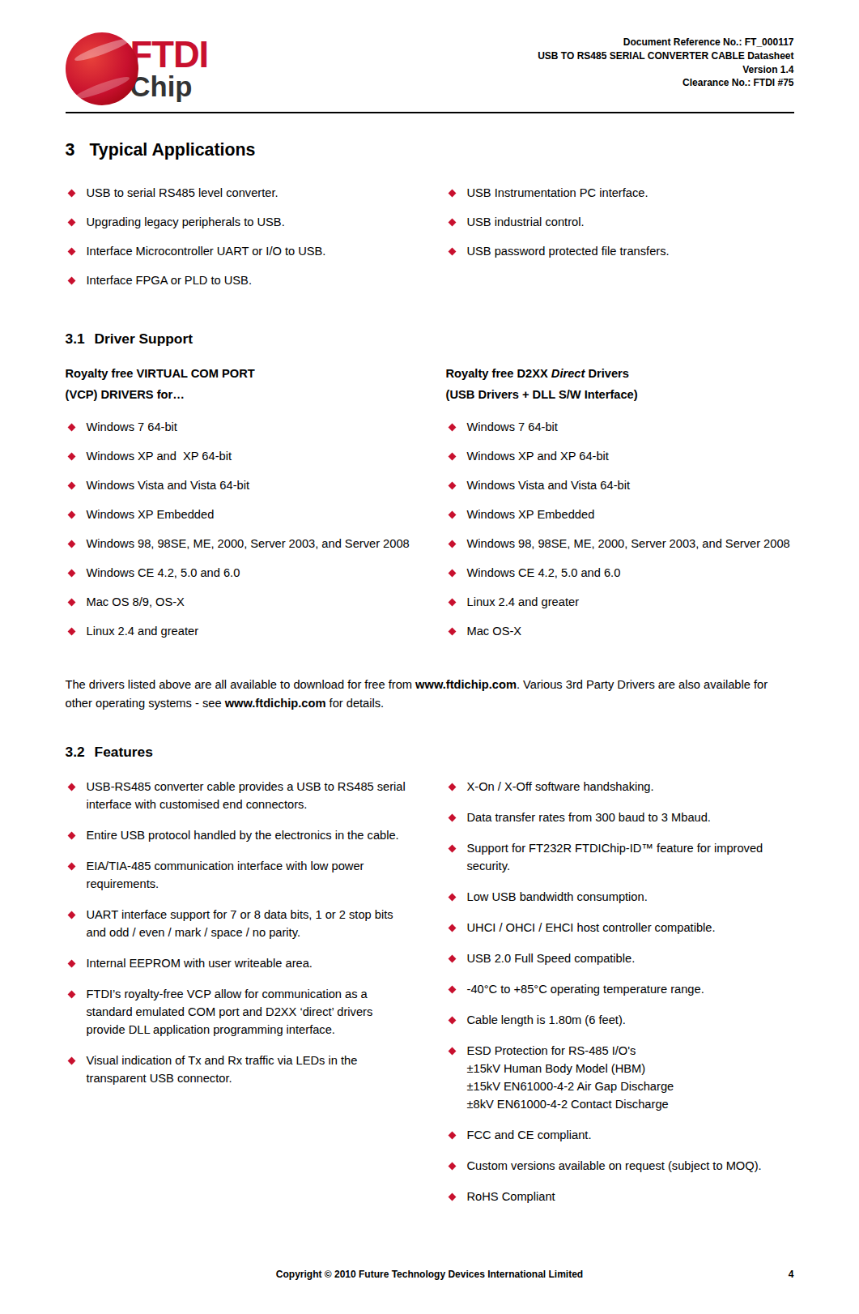FTDI Chip
Document Reference No.: FT_000117
USB TO RS485 SERIAL CONVERTER CABLE Datasheet
Version 1.4
Clearance No.: FTDI #75
3 Typical Applications
USB to serial RS485 level converter.
Upgrading legacy peripherals to USB.
Interface Microcontroller UART or I/O to USB.
Interface FPGA or PLD to USB.
USB Instrumentation PC interface.
USB industrial control.
USB password protected file transfers.
3.1 Driver Support
Royalty free VIRTUAL COM PORT
(VCP) DRIVERS for…
Windows 7 64-bit
Windows XP and XP 64-bit
Windows Vista and Vista 64-bit
Windows XP Embedded
Windows 98, 98SE, ME, 2000, Server 2003, and Server 2008
Windows CE 4.2, 5.0 and 6.0
Mac OS 8/9, OS-X
Linux 2.4 and greater
Royalty free D2XX Direct Drivers
(USB Drivers + DLL S/W Interface)
Windows 7 64-bit
Windows XP and XP 64-bit
Windows Vista and Vista 64-bit
Windows XP Embedded
Windows 98, 98SE, ME, 2000, Server 2003, and Server 2008
Windows CE 4.2, 5.0 and 6.0
Linux 2.4 and greater
Mac OS-X
The drivers listed above are all available to download for free from www.ftdichip.com. Various 3rd Party Drivers are also available for other operating systems - see www.ftdichip.com for details.
3.2 Features
USB-RS485 converter cable provides a USB to RS485 serial interface with customised end connectors.
Entire USB protocol handled by the electronics in the cable.
EIA/TIA-485 communication interface with low power requirements.
UART interface support for 7 or 8 data bits, 1 or 2 stop bits and odd / even / mark / space / no parity.
Internal EEPROM with user writeable area.
FTDI’s royalty-free VCP allow for communication as a standard emulated COM port and D2XX ‘direct’ drivers provide DLL application programming interface.
Visual indication of Tx and Rx traffic via LEDs in the transparent USB connector.
X-On / X-Off software handshaking.
Data transfer rates from 300 baud to 3 Mbaud.
Support for FT232R FTDIChip-ID™ feature for improved security.
Low USB bandwidth consumption.
UHCI / OHCI / EHCI host controller compatible.
USB 2.0 Full Speed compatible.
-40°C to +85°C operating temperature range.
Cable length is 1.80m (6 feet).
ESD Protection for RS-485 I/O's
±15kV Human Body Model (HBM)
±15kV EN61000-4-2 Air Gap Discharge
±8kV EN61000-4-2 Contact Discharge
FCC and CE compliant.
Custom versions available on request (subject to MOQ).
RoHS Compliant
Copyright © 2010 Future Technology Devices International Limited 4